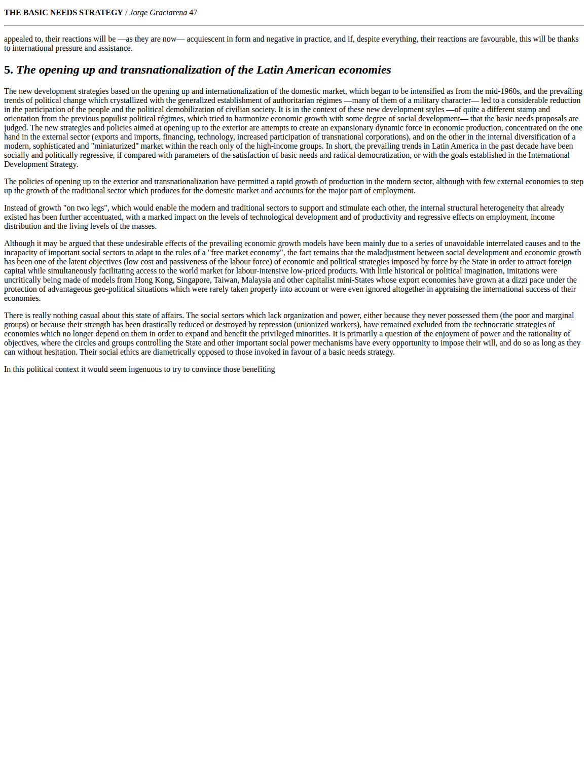THE BASIC NEEDS STRATEGY / Jorge Graciarena 47
appealed to, their reactions will be —as they are now— acquiescent in form and negative in practice, and if, despite everything, their reactions are favourable, this will be thanks to international pressure and assistance.
5. The opening up and transnationalization of the Latin American economies
The new development strategies based on the opening up and internationalization of the domestic market, which began to be intensified as from the mid-1960s, and the prevailing trends of political change which crystallized with the generalized establishment of authoritarian régimes —many of them of a military character— led to a considerable reduction in the participation of the people and the political demobilization of civilian society. It is in the context of these new development styles —of quite a different stamp and orientation from the previous populist political régimes, which tried to harmonize economic growth with some degree of social development— that the basic needs proposals are judged. The new strategies and policies aimed at opening up to the exterior are attempts to create an expansionary dynamic force in economic production, concentrated on the one hand in the external sector (exports and imports, financing, technology, increased participation of transnational corporations), and on the other in the internal diversification of a modern, sophisticated and "miniaturized" market within the reach only of the high-income groups. In short, the prevailing trends in Latin America in the past decade have been socially and politically regressive, if compared with parameters of the satisfaction of basic needs and radical democratization, or with the goals established in the International Development Strategy.
The policies of opening up to the exterior and transnationalization have permitted a rapid growth of production in the modern sector, although with few external economies to step up the growth of the traditional sector which produces for the domestic market and accounts for the major part of employment.
Instead of growth "on two legs", which would enable the modern and traditional sectors to support and stimulate each other, the internal structural heterogeneity that already existed has been further accentuated, with a marked impact on the levels of technological development and of productivity and regressive effects on employment, income distribution and the living levels of the masses.
Although it may be argued that these undesirable effects of the prevailing economic growth models have been mainly due to a series of unavoidable interrelated causes and to the incapacity of important social sectors to adapt to the rules of a "free market economy", the fact remains that the maladjustment between social development and economic growth has been one of the latent objectives (low cost and passiveness of the labour force) of economic and political strategies imposed by force by the State in order to attract foreign capital while simultaneously facilitating access to the world market for labour-intensive low-priced products. With little historical or political imagination, imitations were uncritically being made of models from Hong Kong, Singapore, Taiwan, Malaysia and other capitalist mini-States whose export economies have grown at a dizzi pace under the protection of advantageous geo-political situations which were rarely taken properly into account or were even ignored altogether in appraising the international success of their economies.
There is really nothing casual about this state of affairs. The social sectors which lack organization and power, either because they never possessed them (the poor and marginal groups) or because their strength has been drastically reduced or destroyed by repression (unionized workers), have remained excluded from the technocratic strategies of economies which no longer depend on them in order to expand and benefit the privileged minorities. It is primarily a question of the enjoyment of power and the rationality of objectives, where the circles and groups controlling the State and other important social power mechanisms have every opportunity to impose their will, and do so as long as they can without hesitation. Their social ethics are diametrically opposed to those invoked in favour of a basic needs strategy.
In this political context it would seem ingenuous to try to convince those benefiting